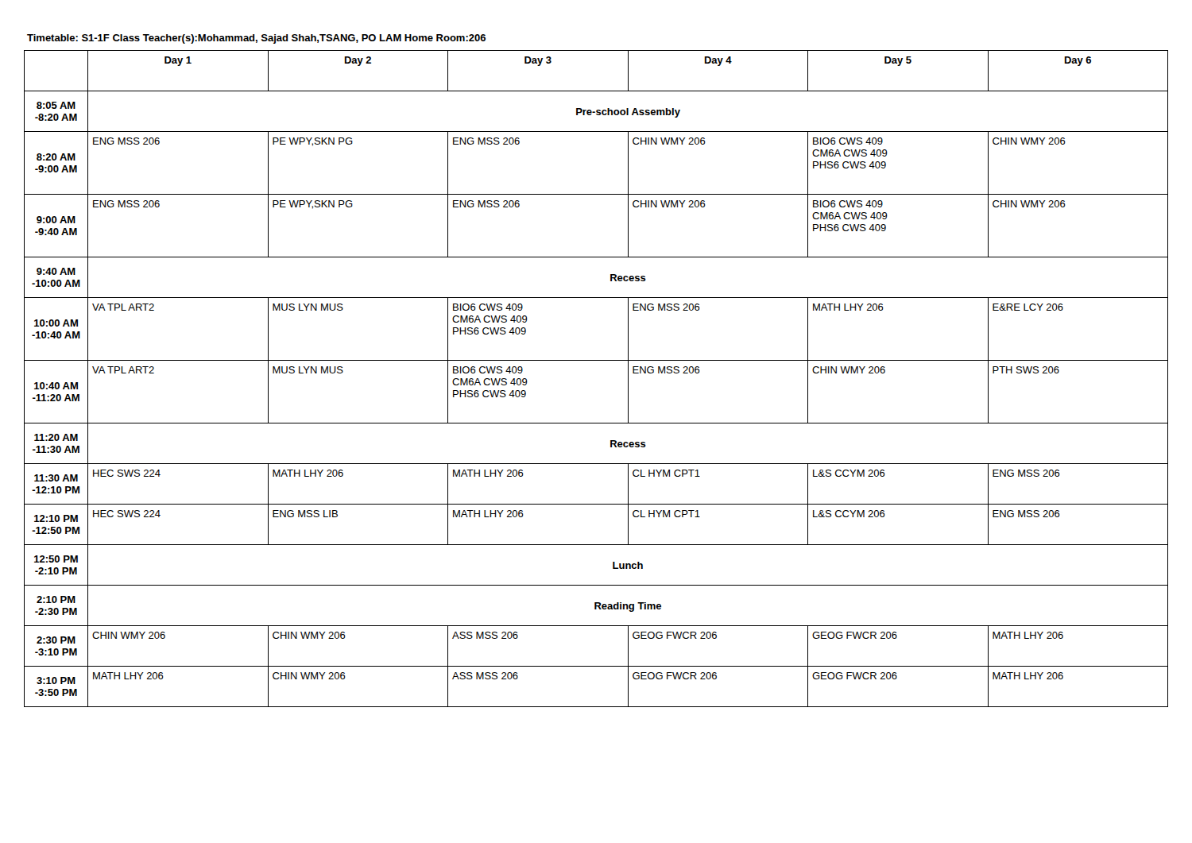Timetable: S1-1F Class Teacher(s):Mohammad, Sajad Shah,TSANG, PO LAM Home Room:206
| | Day 1 | Day 2 | Day 3 | Day 4 | Day 5 | Day 6 |
| --- | --- | --- | --- | --- | --- | --- |
| 8:05 AM -8:20 AM | Pre-school Assembly |
| 8:20 AM -9:00 AM | ENG MSS 206 | PE WPY,SKN PG | ENG MSS 206 | CHIN WMY 206 | BIO6 CWS 409 CM6A CWS 409 PHS6 CWS 409 | CHIN WMY 206 |
| 9:00 AM -9:40 AM | ENG MSS 206 | PE WPY,SKN PG | ENG MSS 206 | CHIN WMY 206 | BIO6 CWS 409 CM6A CWS 409 PHS6 CWS 409 | CHIN WMY 206 |
| 9:40 AM -10:00 AM | Recess |
| 10:00 AM -10:40 AM | VA TPL ART2 | MUS LYN MUS | BIO6 CWS 409 CM6A CWS 409 PHS6 CWS 409 | ENG MSS 206 | MATH LHY 206 | E&RE LCY 206 |
| 10:40 AM -11:20 AM | VA TPL ART2 | MUS LYN MUS | BIO6 CWS 409 CM6A CWS 409 PHS6 CWS 409 | ENG MSS 206 | CHIN WMY 206 | PTH SWS 206 |
| 11:20 AM -11:30 AM | Recess |
| 11:30 AM -12:10 PM | HEC SWS 224 | MATH LHY 206 | MATH LHY 206 | CL HYM CPT1 | L&S CCYM 206 | ENG MSS 206 |
| 12:10 PM -12:50 PM | HEC SWS 224 | ENG MSS LIB | MATH LHY 206 | CL HYM CPT1 | L&S CCYM 206 | ENG MSS 206 |
| 12:50 PM -2:10 PM | Lunch |
| 2:10 PM -2:30 PM | Reading Time |
| 2:30 PM -3:10 PM | CHIN WMY 206 | CHIN WMY 206 | ASS MSS 206 | GEOG FWCR 206 | GEOG FWCR 206 | MATH LHY 206 |
| 3:10 PM -3:50 PM | MATH LHY 206 | CHIN WMY 206 | ASS MSS 206 | GEOG FWCR 206 | GEOG FWCR 206 | MATH LHY 206 |